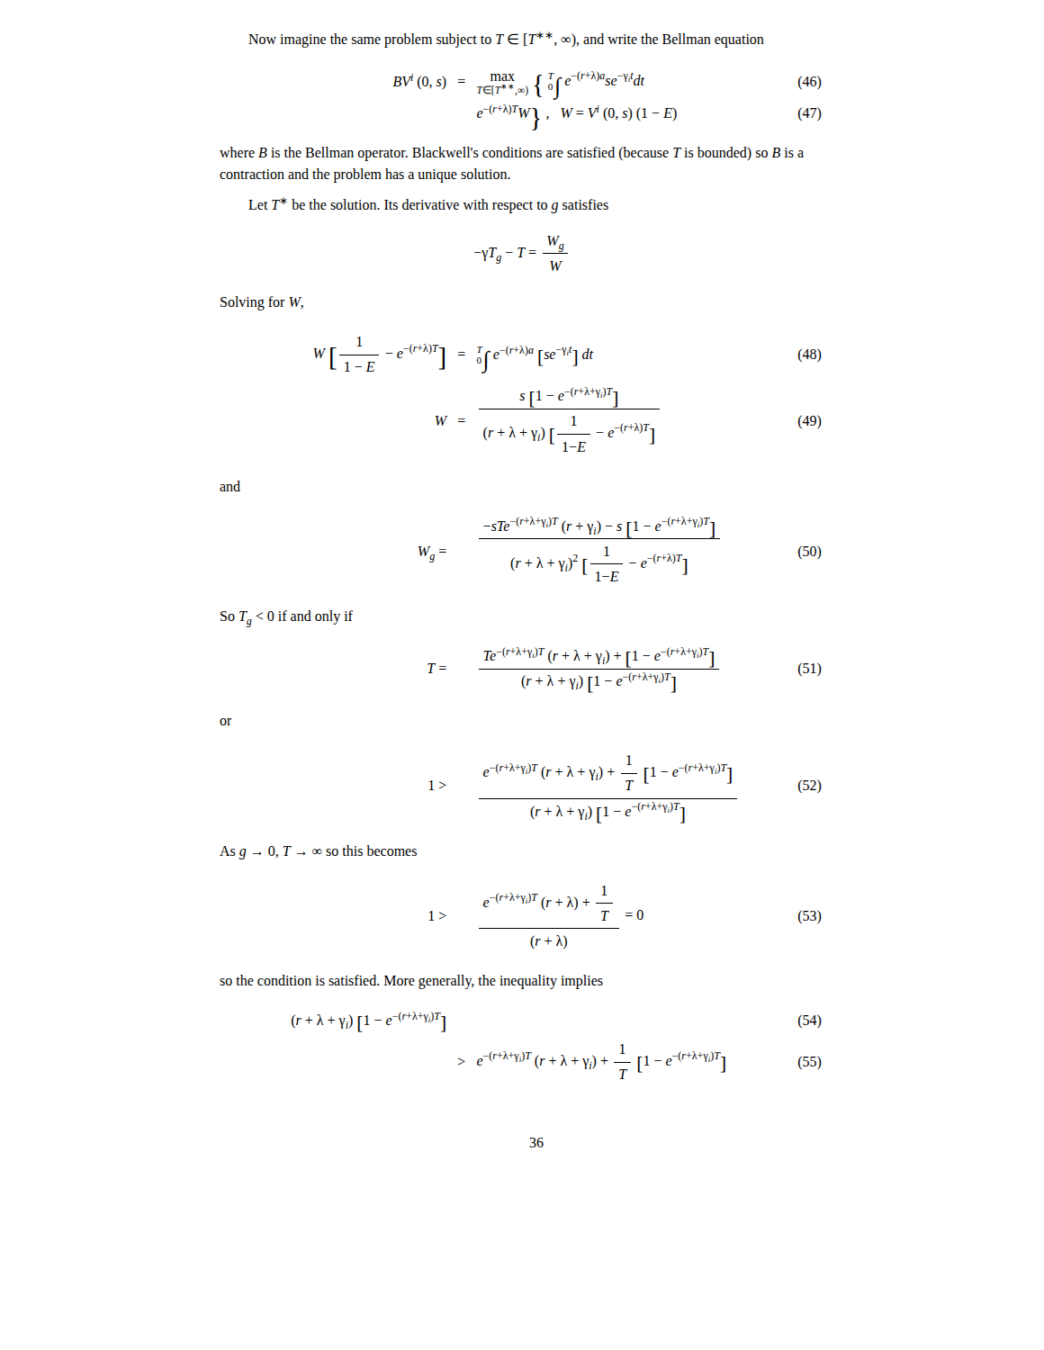Now imagine the same problem subject to T ∈ [T∗∗, ∞), and write the Bellman equation
| BV i (0, s ) | = | max T ∈[ T ∗∗ ,∞) { T 0 ∫ e −( r +λ) a se −γ i t dt | (46) |
| | | e −( r +λ) T W } , W = V i (0, s ) (1 − E ) | (47) |
where B is the Bellman operator. Blackwell's conditions are satisfied (because T is bounded) so B is a contraction and the problem has a unique solution.
Let T∗ be the solution. Its derivative with respect to g satisfies
−γTg − T = Wg W
Solving for W,
| W [ 1 1 − E − e −( r +λ) T ] | = | T 0 ∫ e −( r +λ) a [ se −γ i t ] dt | (48) |
| W | = | s [ 1 − e −( r +λ+γ i ) T ] ( r + λ + γ i ) [ 1 1− E − e −( r +λ) T ] | (49) |
and
| W g = | | − sTe −( r +λ+γ i ) T ( r + γ i ) − s [ 1 − e −( r +λ+γ i ) T ] ( r + λ + γ i ) 2 [ 1 1− E − e −( r +λ) T ] | (50) |
So Tg < 0 if and only if
| T = | | Te −( r +λ+γ i ) T ( r + λ + γ i ) + [ 1 − e −( r +λ+γ i ) T ] ( r + λ + γ i ) [ 1 − e −( r +λ+γ i ) T ] | (51) |
or
| 1 > | | e −( r +λ+γ i ) T ( r + λ + γ i ) + 1 T [ 1 − e −( r +λ+γ i ) T ] ( r + λ + γ i ) [ 1 − e −( r +λ+γ i ) T ] | (52) |
As g → 0, T → ∞ so this becomes
| 1 > | | e −( r +λ+γ i ) T ( r + λ) + 1 T ( r + λ) = 0 | (53) |
so the condition is satisfied. More generally, the inequality implies
| ( r + λ + γ i ) [ 1 − e −( r +λ+γ i ) T ] | | | (54) |
| | > | e −( r +λ+γ i ) T ( r + λ + γ i ) + 1 T [ 1 − e −( r +λ+γ i ) T ] | (55) |
36